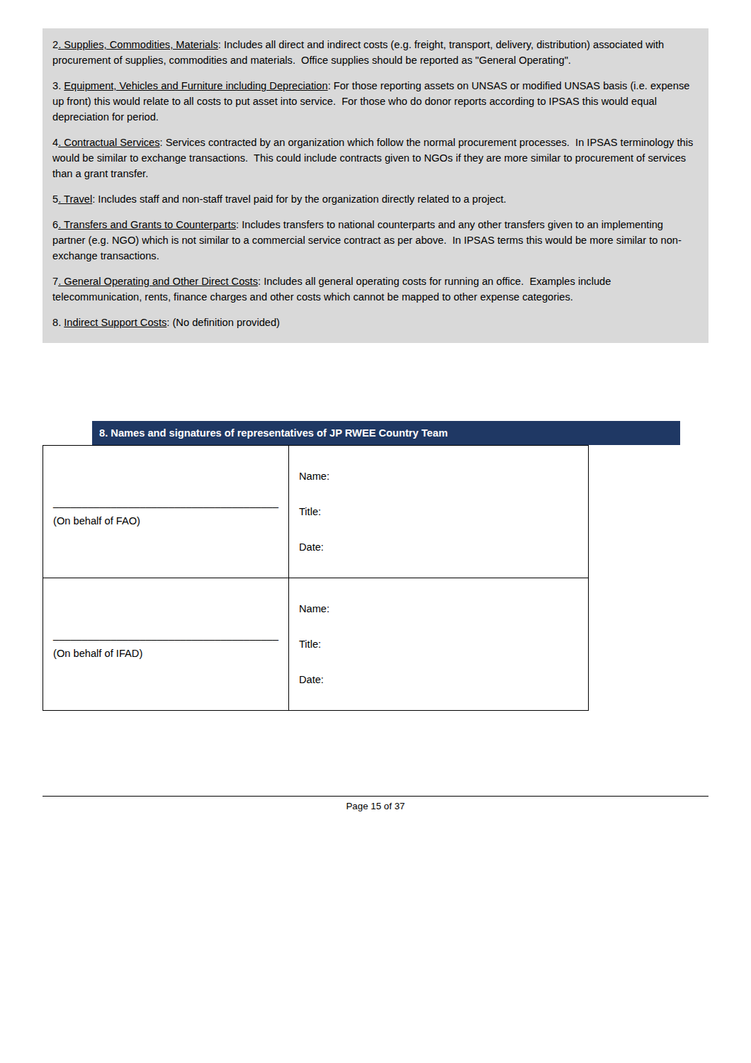2. Supplies, Commodities, Materials: Includes all direct and indirect costs (e.g. freight, transport, delivery, distribution) associated with procurement of supplies, commodities and materials. Office supplies should be reported as "General Operating".
3. Equipment, Vehicles and Furniture including Depreciation: For those reporting assets on UNSAS or modified UNSAS basis (i.e. expense up front) this would relate to all costs to put asset into service. For those who do donor reports according to IPSAS this would equal depreciation for period.
4. Contractual Services: Services contracted by an organization which follow the normal procurement processes. In IPSAS terminology this would be similar to exchange transactions. This could include contracts given to NGOs if they are more similar to procurement of services than a grant transfer.
5. Travel: Includes staff and non-staff travel paid for by the organization directly related to a project.
6. Transfers and Grants to Counterparts: Includes transfers to national counterparts and any other transfers given to an implementing partner (e.g. NGO) which is not similar to a commercial service contract as per above. In IPSAS terms this would be more similar to non-exchange transactions.
7. General Operating and Other Direct Costs: Includes all general operating costs for running an office. Examples include telecommunication, rents, finance charges and other costs which cannot be mapped to other expense categories.
8. Indirect Support Costs: (No definition provided)
8. Names and signatures of representatives of JP RWEE Country Team
| _______________________________________ (On behalf of FAO) | Name: Title: Date: |
| _______________________________________ (On behalf of IFAD) | Name: Title: Date: |
Page 15 of 37